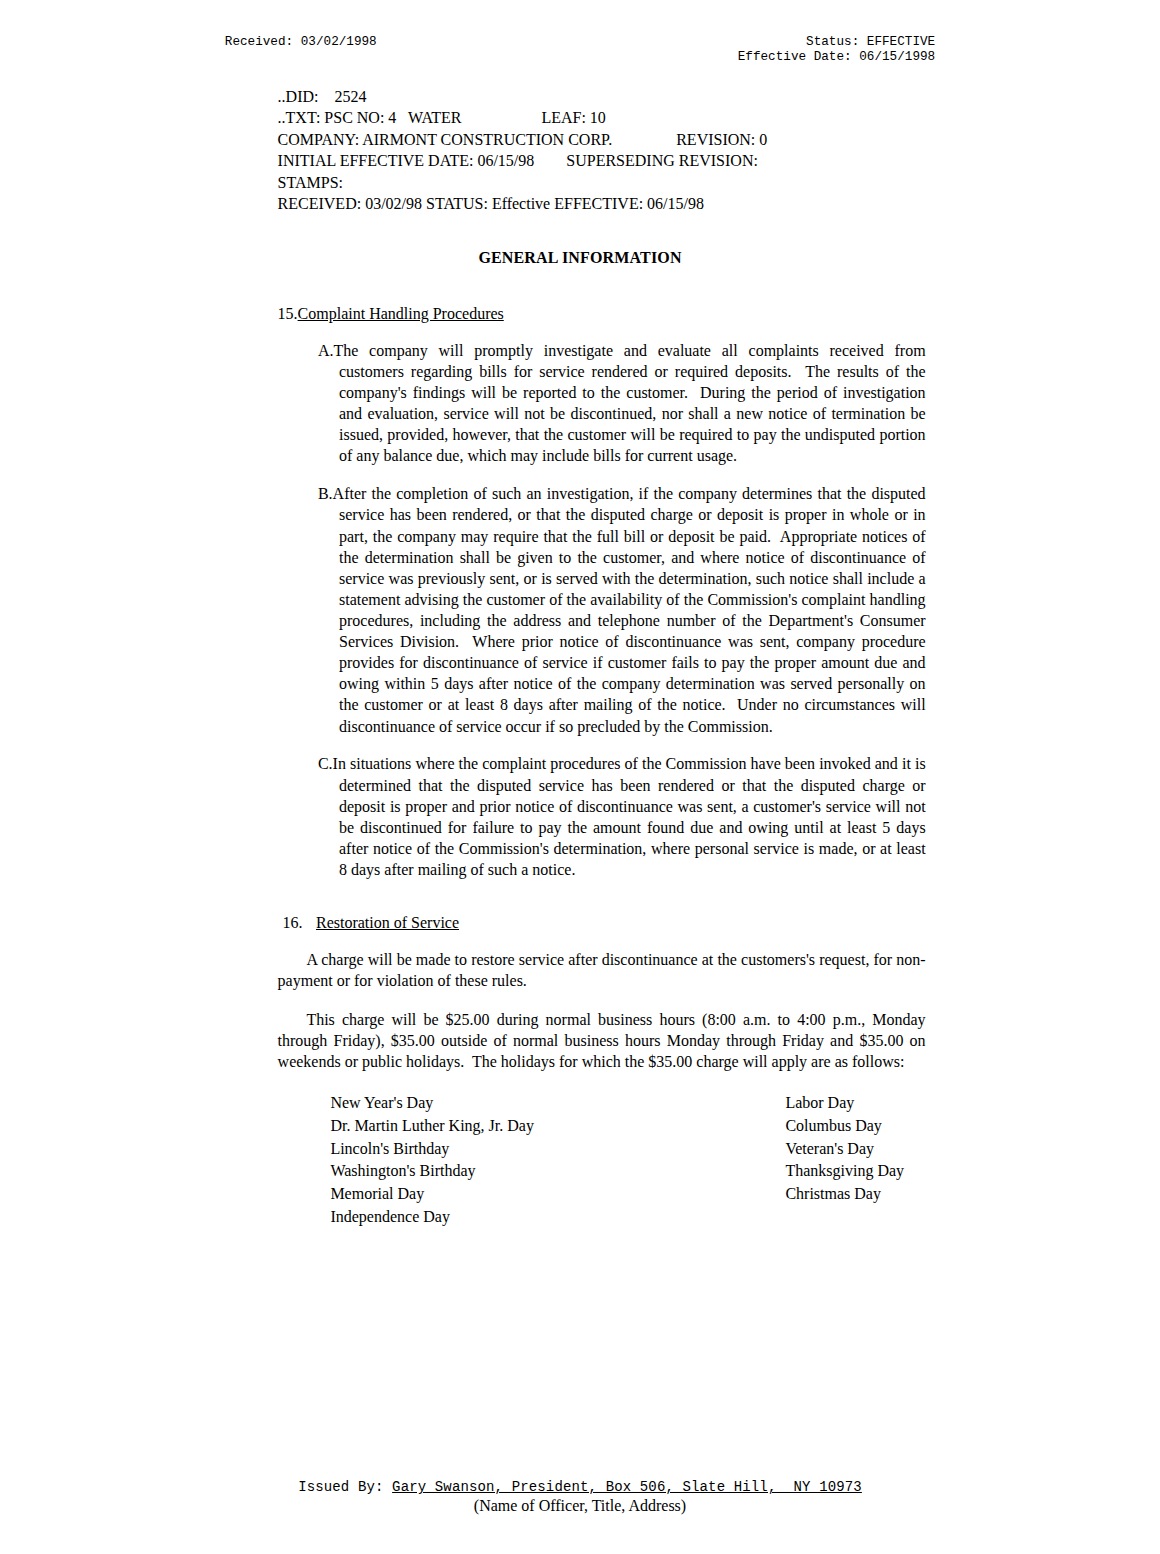Received: 03/02/1998
Status: EFFECTIVE
Effective Date: 06/15/1998
..DID: 2524 ..TXT: PSC NO: 4 WATER LEAF: 10 COMPANY: AIRMONT CONSTRUCTION CORP. REVISION: 0 INITIAL EFFECTIVE DATE: 06/15/98 SUPERSEDING REVISION: STAMPS: RECEIVED: 03/02/98 STATUS: Effective EFFECTIVE: 06/15/98
GENERAL INFORMATION
15. Complaint Handling Procedures
A.The company will promptly investigate and evaluate all complaints received from customers regarding bills for service rendered or required deposits. The results of the company's findings will be reported to the customer. During the period of investigation and evaluation, service will not be discontinued, nor shall a new notice of termination be issued, provided, however, that the customer will be required to pay the undisputed portion of any balance due, which may include bills for current usage.
B.After the completion of such an investigation, if the company determines that the disputed service has been rendered, or that the disputed charge or deposit is proper in whole or in part, the company may require that the full bill or deposit be paid. Appropriate notices of the determination shall be given to the customer, and where notice of discontinuance of service was previously sent, or is served with the determination, such notice shall include a statement advising the customer of the availability of the Commission's complaint handling procedures, including the address and telephone number of the Department's Consumer Services Division. Where prior notice of discontinuance was sent, company procedure provides for discontinuance of service if customer fails to pay the proper amount due and owing within 5 days after notice of the company determination was served personally on the customer or at least 8 days after mailing of the notice. Under no circumstances will discontinuance of service occur if so precluded by the Commission.
C.In situations where the complaint procedures of the Commission have been invoked and it is determined that the disputed service has been rendered or that the disputed charge or deposit is proper and prior notice of discontinuance was sent, a customer's service will not be discontinued for failure to pay the amount found due and owing until at least 5 days after notice of the Commission's determination, where personal service is made, or at least 8 days after mailing of such a notice.
16. Restoration of Service
A charge will be made to restore service after discontinuance at the customers's request, for non-payment or for violation of these rules.
This charge will be $25.00 during normal business hours (8:00 a.m. to 4:00 p.m., Monday through Friday), $35.00 outside of normal business hours Monday through Friday and $35.00 on weekends or public holidays. The holidays for which the $35.00 charge will apply are as follows:
| New Year's Day | Labor Day |
| Dr. Martin Luther King, Jr. Day | Columbus Day |
| Lincoln's Birthday | Veteran's Day |
| Washington's Birthday | Thanksgiving Day |
| Memorial Day | Christmas Day |
| Independence Day | |
Issued By: Gary Swanson, President, Box 506, Slate Hill, NY 10973
(Name of Officer, Title, Address)